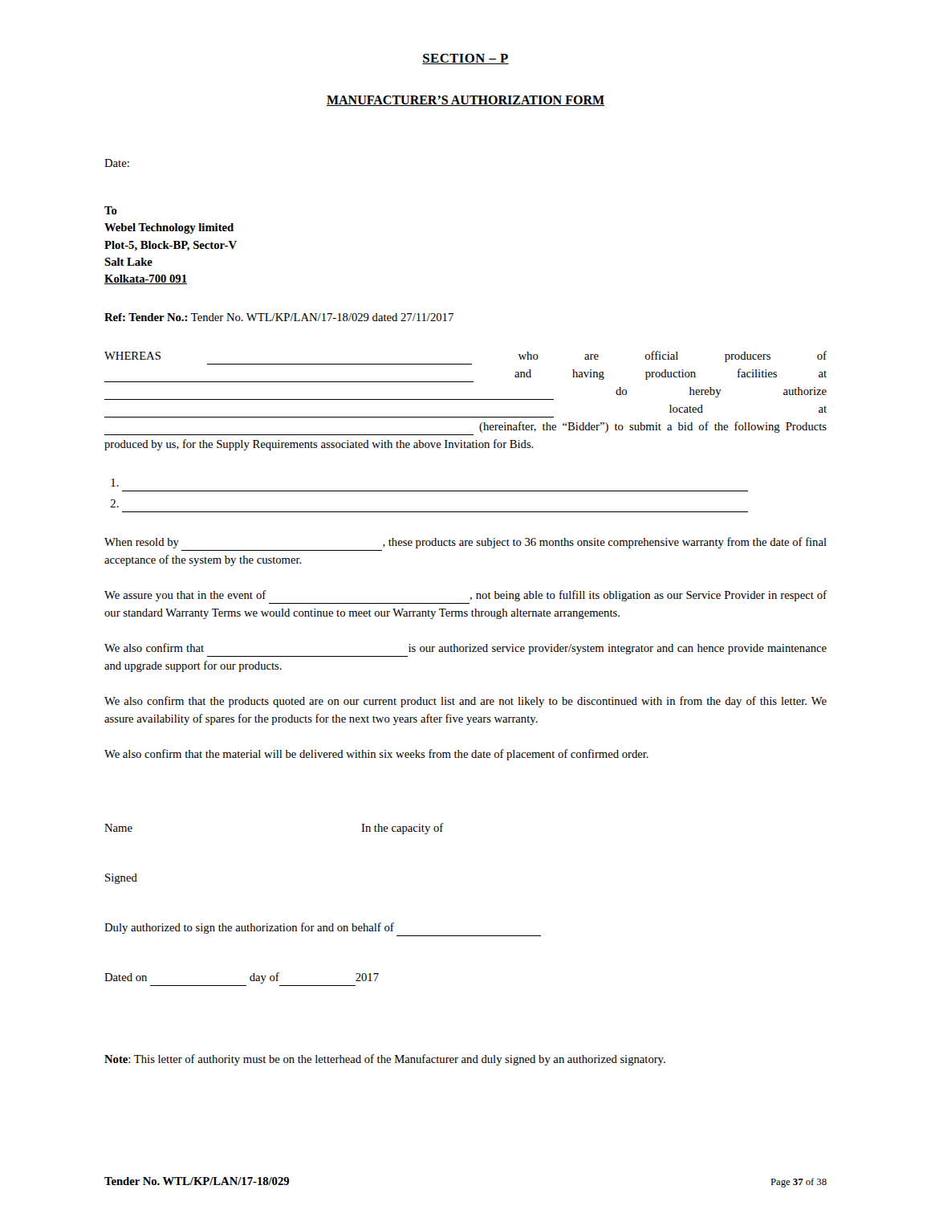SECTION – P
MANUFACTURER’S AUTHORIZATION FORM
Date:
To
Webel Technology limited
Plot-5, Block-BP, Sector-V
Salt Lake
Kolkata-700 091
Ref: Tender No.: Tender No. WTL/KP/LAN/17-18/029 dated 27/11/2017
WHEREAS who are official producers of
and having production facilities at
do hereby authorize
located at
(hereinafter, the “Bidder”) to submit a bid of the following Products produced by us, for the Supply Requirements associated with the above Invitation for Bids.
When resold by , these products are subject to 36 months onsite comprehensive warranty from the date of final acceptance of the system by the customer.
We assure you that in the event of , not being able to fulfill its obligation as our Service Provider in respect of our standard Warranty Terms we would continue to meet our Warranty Terms through alternate arrangements.
We also confirm that is our authorized service provider/system integrator and can hence provide maintenance and upgrade support for our products.
We also confirm that the products quoted are on our current product list and are not likely to be discontinued with in from the day of this letter. We assure availability of spares for the products for the next two years after five years warranty.
We also confirm that the material will be delivered within six weeks from the date of placement of confirmed order.
Name
In the capacity of
Signed
Duly authorized to sign the authorization for and on behalf of
Dated on day of 2017
Note: This letter of authority must be on the letterhead of the Manufacturer and duly signed by an authorized signatory.
Tender No. WTL/KP/LAN/17-18/029
Page 37 of 38